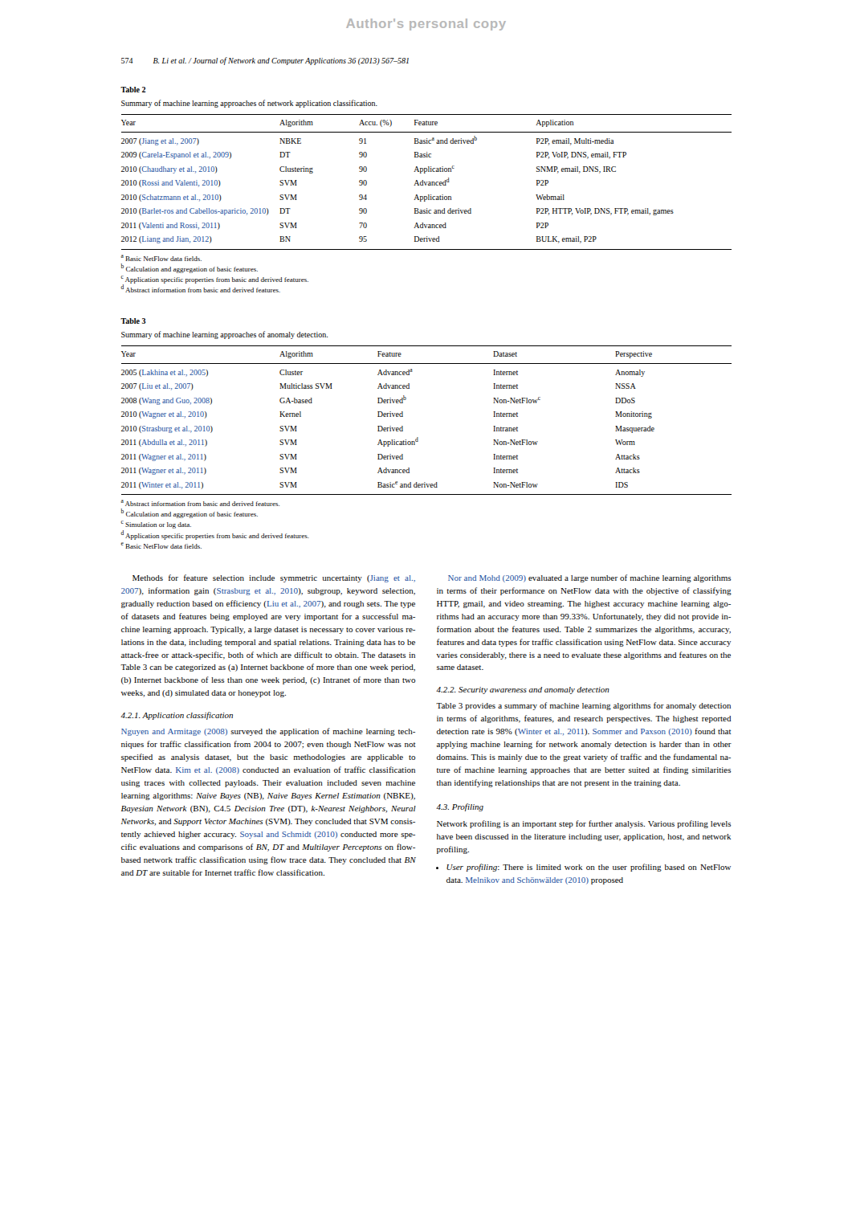Author's personal copy
574
B. Li et al. / Journal of Network and Computer Applications 36 (2013) 567–581
Table 2
Summary of machine learning approaches of network application classification.
| Year | Algorithm | Accu. (%) | Feature | Application |
| --- | --- | --- | --- | --- |
| 2007 ( Jiang et al., 2007 ) | NBKE | 91 | Basic a and derived b | P2P, email, Multi-media |
| 2009 ( Carela-Espanol et al., 2009 ) | DT | 90 | Basic | P2P, VoIP, DNS, email, FTP |
| 2010 ( Chaudhary et al., 2010 ) | Clustering | 90 | Application c | SNMP, email, DNS, IRC |
| 2010 ( Rossi and Valenti, 2010 ) | SVM | 90 | Advanced d | P2P |
| 2010 ( Schatzmann et al., 2010 ) | SVM | 94 | Application | Webmail |
| 2010 ( Barlet-ros and Cabellos-aparicio, 2010 ) | DT | 90 | Basic and derived | P2P, HTTP, VoIP, DNS, FTP, email, games |
| 2011 ( Valenti and Rossi, 2011 ) | SVM | 70 | Advanced | P2P |
| 2012 ( Liang and Jian, 2012 ) | BN | 95 | Derived | BULK, email, P2P |
a Basic NetFlow data fields.
b Calculation and aggregation of basic features.
c Application specific properties from basic and derived features.
d Abstract information from basic and derived features.
Table 3
Summary of machine learning approaches of anomaly detection.
| Year | Algorithm | Feature | Dataset | Perspective |
| --- | --- | --- | --- | --- |
| 2005 ( Lakhina et al., 2005 ) | Cluster | Advanced a | Internet | Anomaly |
| 2007 ( Liu et al., 2007 ) | Multiclass SVM | Advanced | Internet | NSSA |
| 2008 ( Wang and Guo, 2008 ) | GA-based | Derived b | Non-NetFlow c | DDoS |
| 2010 ( Wagner et al., 2010 ) | Kernel | Derived | Internet | Monitoring |
| 2010 ( Strasburg et al., 2010 ) | SVM | Derived | Intranet | Masquerade |
| 2011 ( Abdulla et al., 2011 ) | SVM | Application d | Non-NetFlow | Worm |
| 2011 ( Wagner et al., 2011 ) | SVM | Derived | Internet | Attacks |
| 2011 ( Wagner et al., 2011 ) | SVM | Advanced | Internet | Attacks |
| 2011 ( Winter et al., 2011 ) | SVM | Basic e and derived | Non-NetFlow | IDS |
a Abstract information from basic and derived features.
b Calculation and aggregation of basic features.
c Simulation or log data.
d Application specific properties from basic and derived features.
e Basic NetFlow data fields.
Methods for feature selection include symmetric uncertainty (Jiang et al., 2007), information gain (Strasburg et al., 2010), subgroup, keyword selection, gradually reduction based on efficiency (Liu et al., 2007), and rough sets. The type of datasets and features being employed are very important for a successful machine learning approach. Typically, a large dataset is necessary to cover various relations in the data, including temporal and spatial relations. Training data has to be attack-free or attack-specific, both of which are difficult to obtain. The datasets in Table 3 can be categorized as (a) Internet backbone of more than one week period, (b) Internet backbone of less than one week period, (c) Intranet of more than two weeks, and (d) simulated data or honeypot log.
4.2.1. Application classification
Nguyen and Armitage (2008) surveyed the application of machine learning techniques for traffic classification from 2004 to 2007; even though NetFlow was not specified as analysis dataset, but the basic methodologies are applicable to NetFlow data. Kim et al. (2008) conducted an evaluation of traffic classification using traces with collected payloads. Their evaluation included seven machine learning algorithms: Naive Bayes (NB), Naive Bayes Kernel Estimation (NBKE), Bayesian Network (BN), C4.5 Decision Tree (DT), k-Nearest Neighbors, Neural Networks, and Support Vector Machines (SVM). They concluded that SVM consistently achieved higher accuracy. Soysal and Schmidt (2010) conducted more specific evaluations and comparisons of BN, DT and Multilayer Perceptons on flow-based network traffic classification using flow trace data. They concluded that BN and DT are suitable for Internet traffic flow classification.
Nor and Mohd (2009) evaluated a large number of machine learning algorithms in terms of their performance on NetFlow data with the objective of classifying HTTP, gmail, and video streaming. The highest accuracy machine learning algorithms had an accuracy more than 99.33%. Unfortunately, they did not provide information about the features used. Table 2 summarizes the algorithms, accuracy, features and data types for traffic classification using NetFlow data. Since accuracy varies considerably, there is a need to evaluate these algorithms and features on the same dataset.
4.2.2. Security awareness and anomaly detection
Table 3 provides a summary of machine learning algorithms for anomaly detection in terms of algorithms, features, and research perspectives. The highest reported detection rate is 98% (Winter et al., 2011). Sommer and Paxson (2010) found that applying machine learning for network anomaly detection is harder than in other domains. This is mainly due to the great variety of traffic and the fundamental nature of machine learning approaches that are better suited at finding similarities than identifying relationships that are not present in the training data.
4.3. Profiling
Network profiling is an important step for further analysis. Various profiling levels have been discussed in the literature including user, application, host, and network profiling.
User profiling: There is limited work on the user profiling based on NetFlow data. Melnikov and Schönwälder (2010) proposed